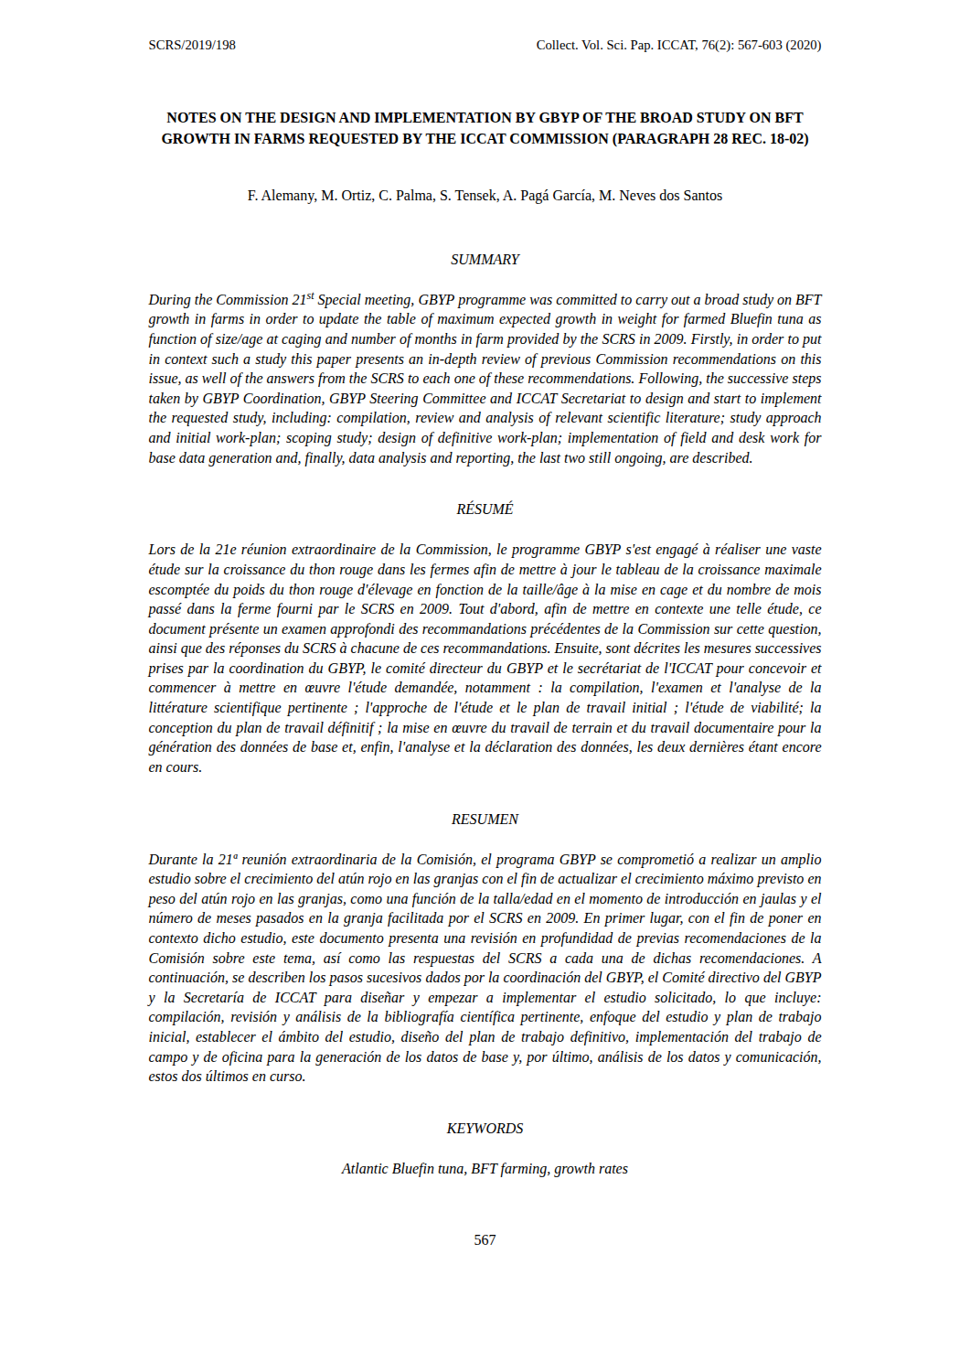SCRS/2019/198
Collect. Vol. Sci. Pap. ICCAT, 76(2): 567-603 (2020)
Notes on the design and implementation by GBYP of the broad study on BFT growth in farms requested by the ICCAT Commission (Paragraph 28 Rec. 18-02)
F. Alemany, M. Ortiz, C. Palma, S. Tensek, A. Pagá García, M. Neves dos Santos
Summary
During the Commission 21st Special meeting, GBYP programme was committed to carry out a broad study on BFT growth in farms in order to update the table of maximum expected growth in weight for farmed Bluefin tuna as function of size/age at caging and number of months in farm provided by the SCRS in 2009. Firstly, in order to put in context such a study this paper presents an in-depth review of previous Commission recommendations on this issue, as well of the answers from the SCRS to each one of these recommendations. Following, the successive steps taken by GBYP Coordination, GBYP Steering Committee and ICCAT Secretariat to design and start to implement the requested study, including: compilation, review and analysis of relevant scientific literature; study approach and initial work-plan; scoping study; design of definitive work-plan; implementation of field and desk work for base data generation and, finally, data analysis and reporting, the last two still ongoing, are described.
Résumé
Lors de la 21e réunion extraordinaire de la Commission, le programme GBYP s'est engagé à réaliser une vaste étude sur la croissance du thon rouge dans les fermes afin de mettre à jour le tableau de la croissance maximale escomptée du poids du thon rouge d'élevage en fonction de la taille/âge à la mise en cage et du nombre de mois passé dans la ferme fourni par le SCRS en 2009. Tout d'abord, afin de mettre en contexte une telle étude, ce document présente un examen approfondi des recommandations précédentes de la Commission sur cette question, ainsi que des réponses du SCRS à chacune de ces recommandations. Ensuite, sont décrites les mesures successives prises par la coordination du GBYP, le comité directeur du GBYP et le secrétariat de l'ICCAT pour concevoir et commencer à mettre en œuvre l'étude demandée, notamment : la compilation, l'examen et l'analyse de la littérature scientifique pertinente ; l'approche de l'étude et le plan de travail initial ; l'étude de viabilité; la conception du plan de travail définitif ; la mise en œuvre du travail de terrain et du travail documentaire pour la génération des données de base et, enfin, l'analyse et la déclaration des données, les deux dernières étant encore en cours.
Resumen
Durante la 21ª reunión extraordinaria de la Comisión, el programa GBYP se comprometió a realizar un amplio estudio sobre el crecimiento del atún rojo en las granjas con el fin de actualizar el crecimiento máximo previsto en peso del atún rojo en las granjas, como una función de la talla/edad en el momento de introducción en jaulas y el número de meses pasados en la granja facilitada por el SCRS en 2009. En primer lugar, con el fin de poner en contexto dicho estudio, este documento presenta una revisión en profundidad de previas recomendaciones de la Comisión sobre este tema, así como las respuestas del SCRS a cada una de dichas recomendaciones. A continuación, se describen los pasos sucesivos dados por la coordinación del GBYP, el Comité directivo del GBYP y la Secretaría de ICCAT para diseñar y empezar a implementar el estudio solicitado, lo que incluye: compilación, revisión y análisis de la bibliografía científica pertinente, enfoque del estudio y plan de trabajo inicial, establecer el ámbito del estudio, diseño del plan de trabajo definitivo, implementación del trabajo de campo y de oficina para la generación de los datos de base y, por último, análisis de los datos y comunicación, estos dos últimos en curso.
Keywords
Atlantic Bluefin tuna, BFT farming, growth rates
567